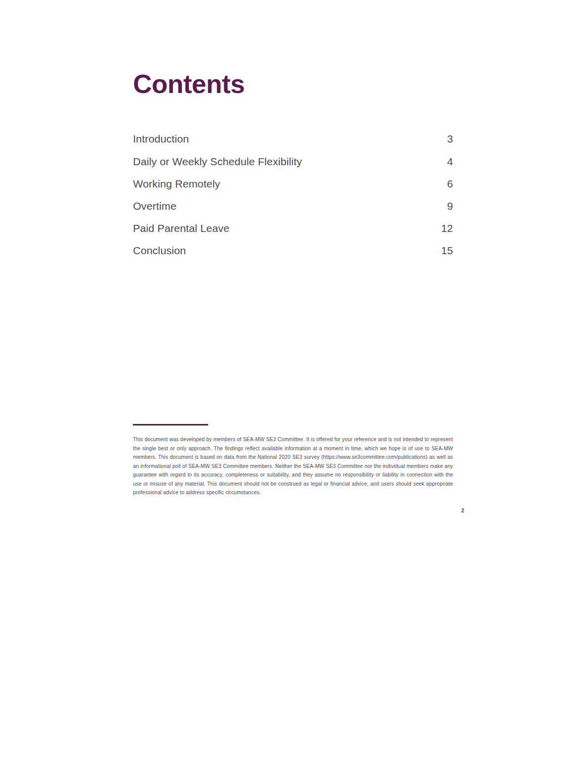Contents
Introduction 3
Daily or Weekly Schedule Flexibility 4
Working Remotely 6
Overtime 9
Paid Parental Leave 12
Conclusion 15
This document was developed by members of SEA-MW SE3 Committee. It is offered for your reference and is not intended to represent the single best or only approach. The findings reflect available information at a moment in time, which we hope is of use to SEA-MW members. This document is based on data from the National 2020 SE3 survey (https://www.se3committee.com/publications) as well as an informational poll of SEA-MW SE3 Committee members. Neither the SEA-MW SE3 Committee nor the individual members make any guarantee with regard to its accuracy, completeness or suitability, and they assume no responsibility or liability in connection with the use or misuse of any material. This document should not be construed as legal or financial advice, and users should seek appropriate professional advice to address specific circumstances.
2